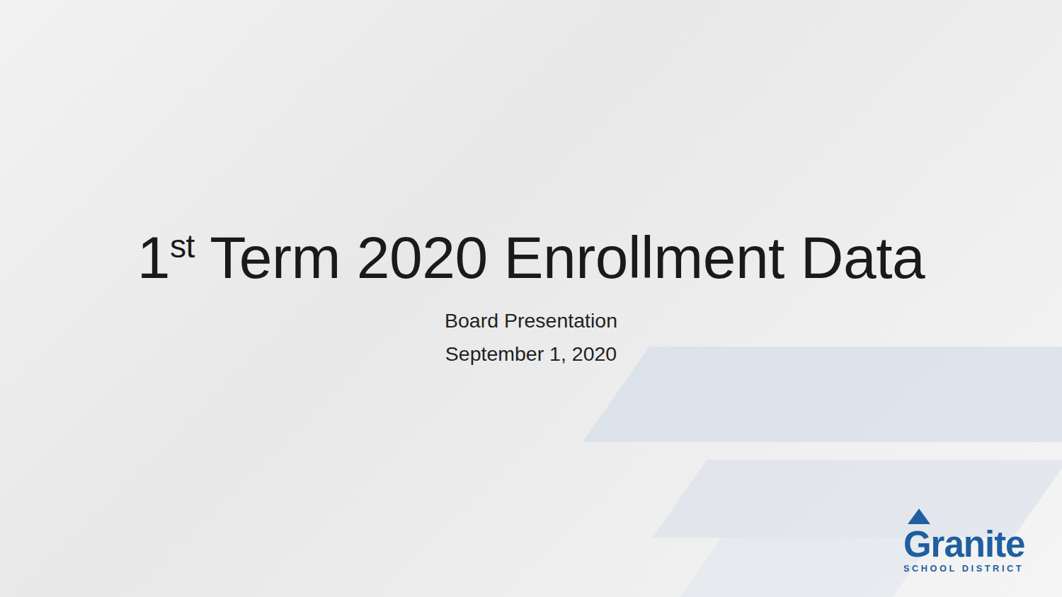1st Term 2020 Enrollment Data
Board Presentation
September 1, 2020
Granite
SCHOOL DISTRICT